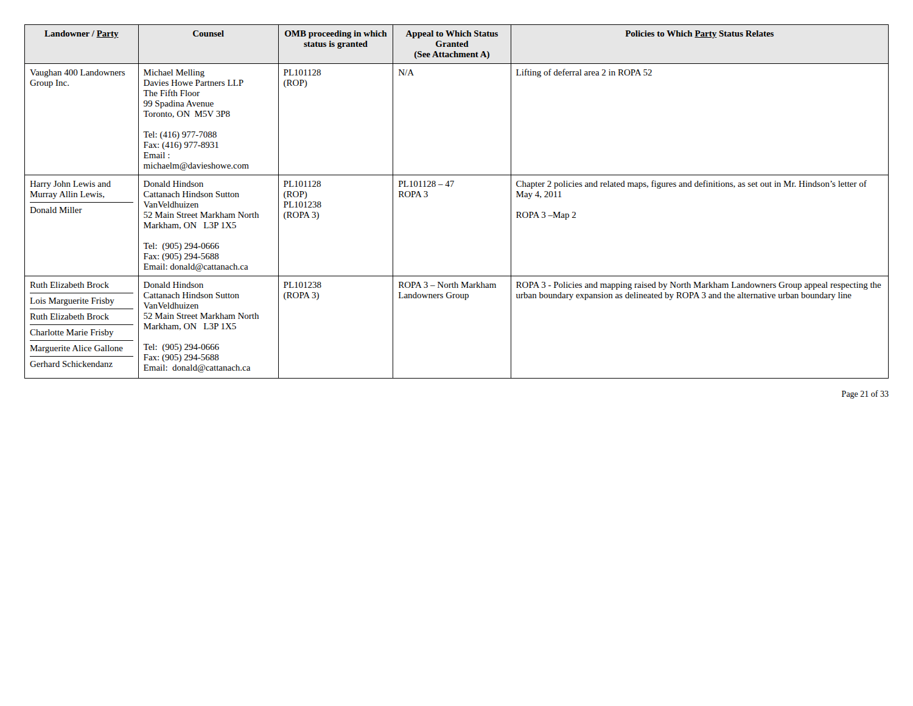| Landowner / Party | Counsel | OMB proceeding in which status is granted | Appeal to Which Status Granted (See Attachment A) | Policies to Which Party Status Relates |
| --- | --- | --- | --- | --- |
| Vaughan 400 Landowners Group Inc. | Michael Melling Davies Howe Partners LLP The Fifth Floor 99 Spadina Avenue Toronto, ON M5V 3P8 Tel: (416) 977-7088 Fax: (416) 977-8931 Email : michaelm@davieshowe.com | PL101128 (ROP) | N/A | Lifting of deferral area 2 in ROPA 52 |
| Harry John Lewis and Murray Allin Lewis, Donald Miller | Donald Hindson Cattanach Hindson Sutton VanVeldhuizen 52 Main Street Markham North Markham, ON L3P 1X5 Tel: (905) 294-0666 Fax: (905) 294-5688 Email: donald@cattanach.ca | PL101128 (ROP) PL101238 (ROPA 3) | PL101128 – 47 ROPA 3 | Chapter 2 policies and related maps, figures and definitions, as set out in Mr. Hindson’s letter of May 4, 2011 ROPA 3 –Map 2 |
| Ruth Elizabeth Brock Lois Marguerite Frisby Ruth Elizabeth Brock Charlotte Marie Frisby Marguerite Alice Gallone Gerhard Schickendanz | Donald Hindson Cattanach Hindson Sutton VanVeldhuizen 52 Main Street Markham North Markham, ON L3P 1X5 Tel: (905) 294-0666 Fax: (905) 294-5688 Email: donald@cattanach.ca | PL101238 (ROPA 3) | ROPA 3 – North Markham Landowners Group | ROPA 3 - Policies and mapping raised by North Markham Landowners Group appeal respecting the urban boundary expansion as delineated by ROPA 3 and the alternative urban boundary line |
Page 21 of 33